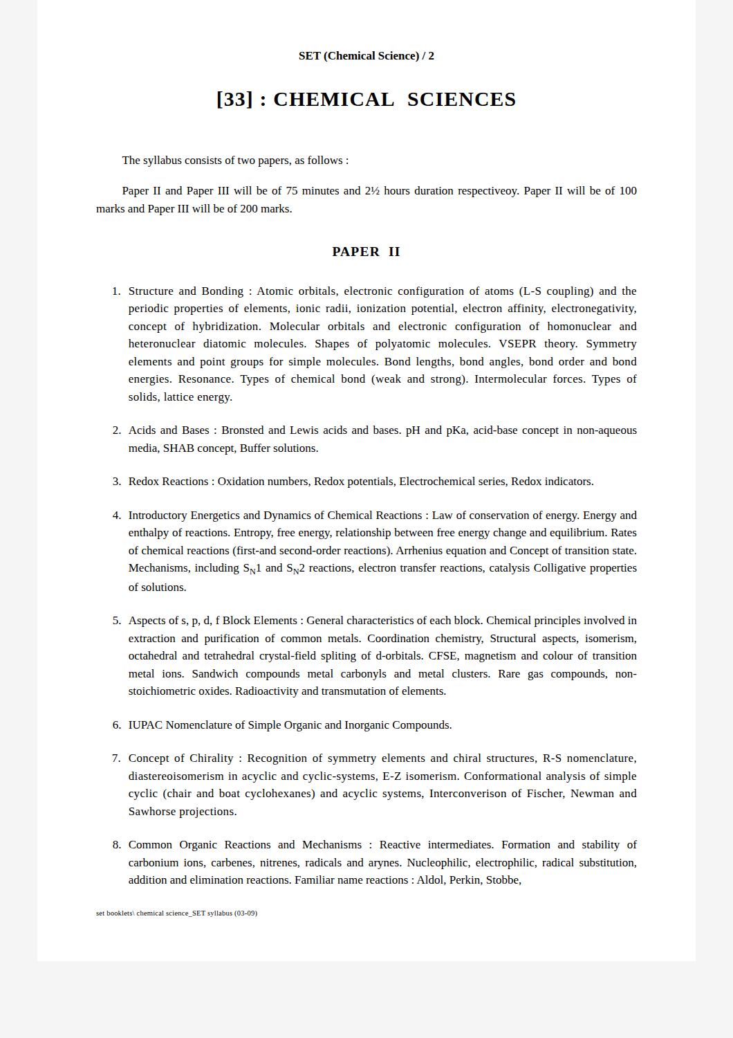SET (Chemical Science) / 2
[33] : CHEMICAL SCIENCES
The syllabus consists of two papers, as follows :
Paper II and Paper III will be of 75 minutes and 2½ hours duration respectiveoy. Paper II will be of 100 marks and Paper III will be of 200 marks.
PAPER II
Structure and Bonding : Atomic orbitals, electronic configuration of atoms (L-S coupling) and the periodic properties of elements, ionic radii, ionization potential, electron affinity, electronegativity, concept of hybridization. Molecular orbitals and electronic configuration of homonuclear and heteronuclear diatomic molecules. Shapes of polyatomic molecules. VSEPR theory. Symmetry elements and point groups for simple molecules. Bond lengths, bond angles, bond order and bond energies. Resonance. Types of chemical bond (weak and strong). Intermolecular forces. Types of solids, lattice energy.
Acids and Bases : Bronsted and Lewis acids and bases. pH and pKa, acid-base concept in non-aqueous media, SHAB concept, Buffer solutions.
Redox Reactions : Oxidation numbers, Redox potentials, Electrochemical series, Redox indicators.
Introductory Energetics and Dynamics of Chemical Reactions : Law of conservation of energy. Energy and enthalpy of reactions. Entropy, free energy, relationship between free energy change and equilibrium. Rates of chemical reactions (first-and second-order reactions). Arrhenius equation and Concept of transition state. Mechanisms, including SN1 and SN2 reactions, electron transfer reactions, catalysis Colligative properties of solutions.
Aspects of s, p, d, f Block Elements : General characteristics of each block. Chemical principles involved in extraction and purification of common metals. Coordination chemistry, Structural aspects, isomerism, octahedral and tetrahedral crystal-field spliting of d-orbitals. CFSE, magnetism and colour of transition metal ions. Sandwich compounds metal carbonyls and metal clusters. Rare gas compounds, non-stoichiometric oxides. Radioactivity and transmutation of elements.
IUPAC Nomenclature of Simple Organic and Inorganic Compounds.
Concept of Chirality : Recognition of symmetry elements and chiral structures, R-S nomenclature, diastereoisomerism in acyclic and cyclic-systems, E-Z isomerism. Conformational analysis of simple cyclic (chair and boat cyclohexanes) and acyclic systems, Interconverison of Fischer, Newman and Sawhorse projections.
Common Organic Reactions and Mechanisms : Reactive intermediates. Formation and stability of carbonium ions, carbenes, nitrenes, radicals and arynes. Nucleophilic, electrophilic, radical substitution, addition and elimination reactions. Familiar name reactions : Aldol, Perkin, Stobbe,
set booklets\ chemical science_SET syllabus (03-09)